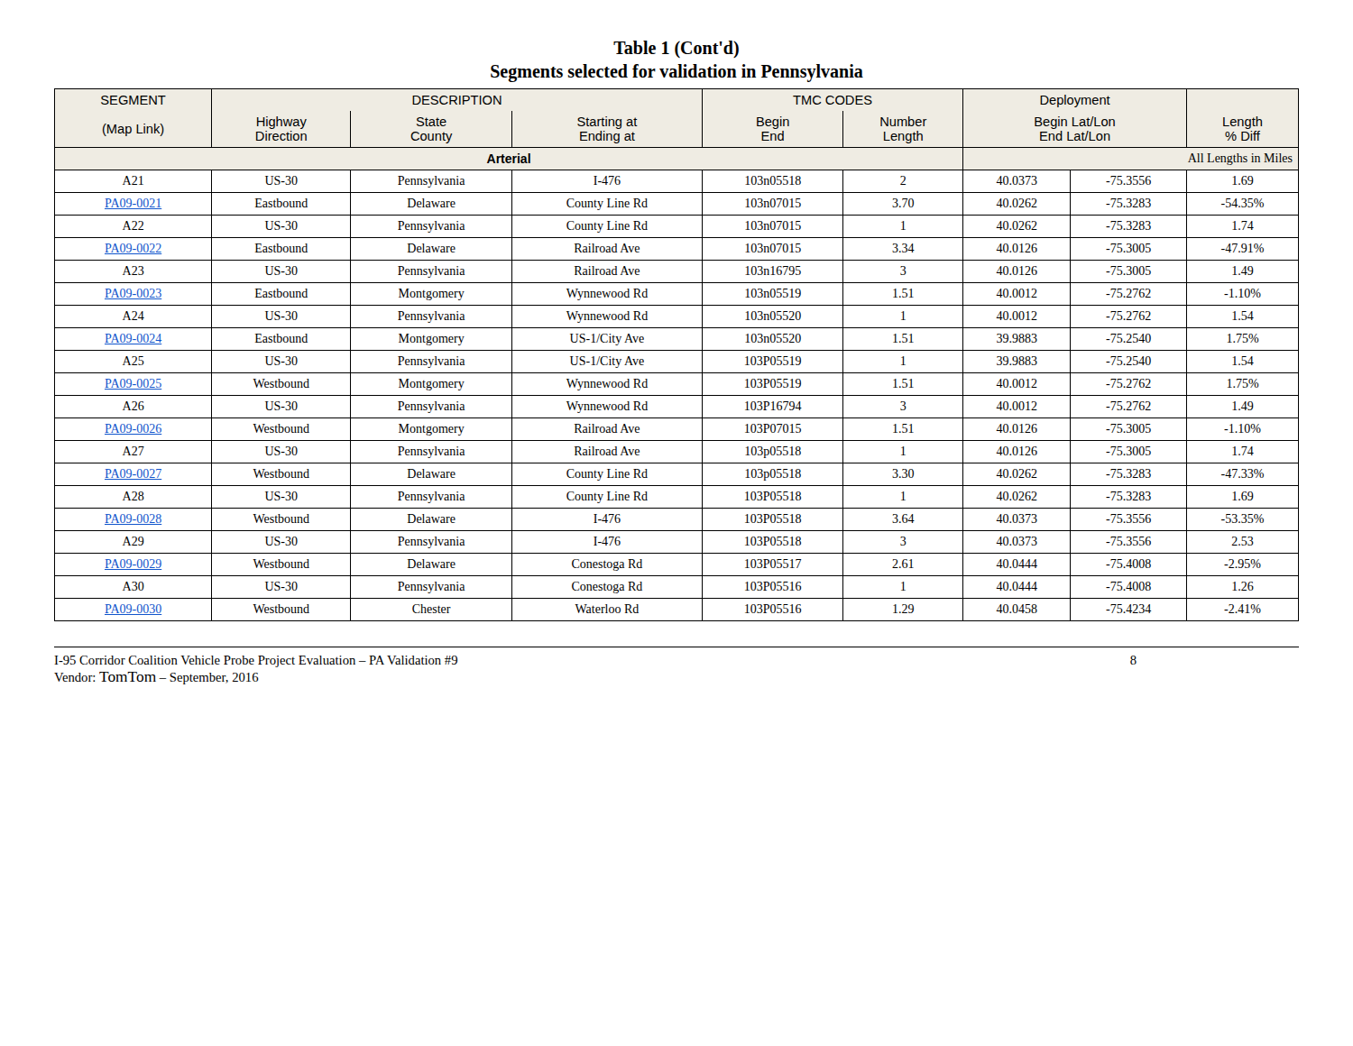Table 1 (Cont'd)
Segments selected for validation in Pennsylvania
| SEGMENT | DESCRIPTION | TMC CODES | Deployment | |
| --- | --- | --- | --- | --- |
| (Map Link) | Highway Direction | State County | Starting at Ending at | Begin End | Number Length | Begin Lat/Lon End Lat/Lon | Length % Diff |
| Arterial | All Lengths in Miles |
| A21 | US-30 | Pennsylvania | I-476 | 103n05518 | 2 | 40.0373 | -75.3556 | 1.69 |
| PA09-0021 | Eastbound | Delaware | County Line Rd | 103n07015 | 3.70 | 40.0262 | -75.3283 | -54.35% |
| A22 | US-30 | Pennsylvania | County Line Rd | 103n07015 | 1 | 40.0262 | -75.3283 | 1.74 |
| PA09-0022 | Eastbound | Delaware | Railroad Ave | 103n07015 | 3.34 | 40.0126 | -75.3005 | -47.91% |
| A23 | US-30 | Pennsylvania | Railroad Ave | 103n16795 | 3 | 40.0126 | -75.3005 | 1.49 |
| PA09-0023 | Eastbound | Montgomery | Wynnewood Rd | 103n05519 | 1.51 | 40.0012 | -75.2762 | -1.10% |
| A24 | US-30 | Pennsylvania | Wynnewood Rd | 103n05520 | 1 | 40.0012 | -75.2762 | 1.54 |
| PA09-0024 | Eastbound | Montgomery | US-1/City Ave | 103n05520 | 1.51 | 39.9883 | -75.2540 | 1.75% |
| A25 | US-30 | Pennsylvania | US-1/City Ave | 103P05519 | 1 | 39.9883 | -75.2540 | 1.54 |
| PA09-0025 | Westbound | Montgomery | Wynnewood Rd | 103P05519 | 1.51 | 40.0012 | -75.2762 | 1.75% |
| A26 | US-30 | Pennsylvania | Wynnewood Rd | 103P16794 | 3 | 40.0012 | -75.2762 | 1.49 |
| PA09-0026 | Westbound | Montgomery | Railroad Ave | 103P07015 | 1.51 | 40.0126 | -75.3005 | -1.10% |
| A27 | US-30 | Pennsylvania | Railroad Ave | 103p05518 | 1 | 40.0126 | -75.3005 | 1.74 |
| PA09-0027 | Westbound | Delaware | County Line Rd | 103p05518 | 3.30 | 40.0262 | -75.3283 | -47.33% |
| A28 | US-30 | Pennsylvania | County Line Rd | 103P05518 | 1 | 40.0262 | -75.3283 | 1.69 |
| PA09-0028 | Westbound | Delaware | I-476 | 103P05518 | 3.64 | 40.0373 | -75.3556 | -53.35% |
| A29 | US-30 | Pennsylvania | I-476 | 103P05518 | 3 | 40.0373 | -75.3556 | 2.53 |
| PA09-0029 | Westbound | Delaware | Conestoga Rd | 103P05517 | 2.61 | 40.0444 | -75.4008 | -2.95% |
| A30 | US-30 | Pennsylvania | Conestoga Rd | 103P05516 | 1 | 40.0444 | -75.4008 | 1.26 |
| PA09-0030 | Westbound | Chester | Waterloo Rd | 103P05516 | 1.29 | 40.0458 | -75.4234 | -2.41% |
I-95 Corridor Coalition Vehicle Probe Project Evaluation – PA Validation #9
Vendor: TomTom – September, 2016
8